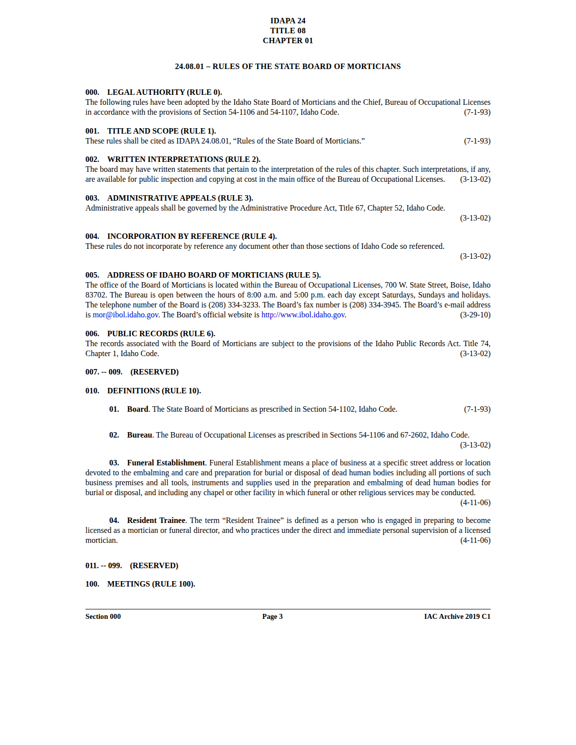IDAPA 24
TITLE 08
CHAPTER 01
24.08.01 – RULES OF THE STATE BOARD OF MORTICIANS
000. LEGAL AUTHORITY (RULE 0).
The following rules have been adopted by the Idaho State Board of Morticians and the Chief, Bureau of Occupational Licenses in accordance with the provisions of Section 54-1106 and 54-1107, Idaho Code.(7-1-93)
001. TITLE AND SCOPE (RULE 1).
These rules shall be cited as IDAPA 24.08.01, “Rules of the State Board of Morticians.”(7-1-93)
002. WRITTEN INTERPRETATIONS (RULE 2).
The board may have written statements that pertain to the interpretation of the rules of this chapter. Such interpretations, if any, are available for public inspection and copying at cost in the main office of the Bureau of Occupational Licenses.(3-13-02)
003. ADMINISTRATIVE APPEALS (RULE 3).
Administrative appeals shall be governed by the Administrative Procedure Act, Title 67, Chapter 52, Idaho Code.
(3-13-02)
004. INCORPORATION BY REFERENCE (RULE 4).
These rules do not incorporate by reference any document other than those sections of Idaho Code so referenced.
(3-13-02)
005. ADDRESS OF IDAHO BOARD OF MORTICIANS (RULE 5).
The office of the Board of Morticians is located within the Bureau of Occupational Licenses, 700 W. State Street, Boise, Idaho 83702. The Bureau is open between the hours of 8:00 a.m. and 5:00 p.m. each day except Saturdays, Sundays and holidays. The telephone number of the Board is (208) 334-3233. The Board’s fax number is (208) 334-3945. The Board’s e-mail address is mor@ibol.idaho.gov. The Board’s official website is http://www.ibol.idaho.gov.(3-29-10)
006. PUBLIC RECORDS (RULE 6).
The records associated with the Board of Morticians are subject to the provisions of the Idaho Public Records Act. Title 74, Chapter 1, Idaho Code.(3-13-02)
007. -- 009. (RESERVED)
010. DEFINITIONS (RULE 10).
01. Board. The State Board of Morticians as prescribed in Section 54-1102, Idaho Code.(7-1-93)
02. Bureau. The Bureau of Occupational Licenses as prescribed in Sections 54-1106 and 67-2602, Idaho Code.(3-13-02)
03. Funeral Establishment. Funeral Establishment means a place of business at a specific street address or location devoted to the embalming and care and preparation for burial or disposal of dead human bodies including all portions of such business premises and all tools, instruments and supplies used in the preparation and embalming of dead human bodies for burial or disposal, and including any chapel or other facility in which funeral or other religious services may be conducted.(4-11-06)
04. Resident Trainee. The term “Resident Trainee” is defined as a person who is engaged in preparing to become licensed as a mortician or funeral director, and who practices under the direct and immediate personal supervision of a licensed mortician.(4-11-06)
011. -- 099. (RESERVED)
100. MEETINGS (RULE 100).
Section 000
Page 3
IAC Archive 2019 C1